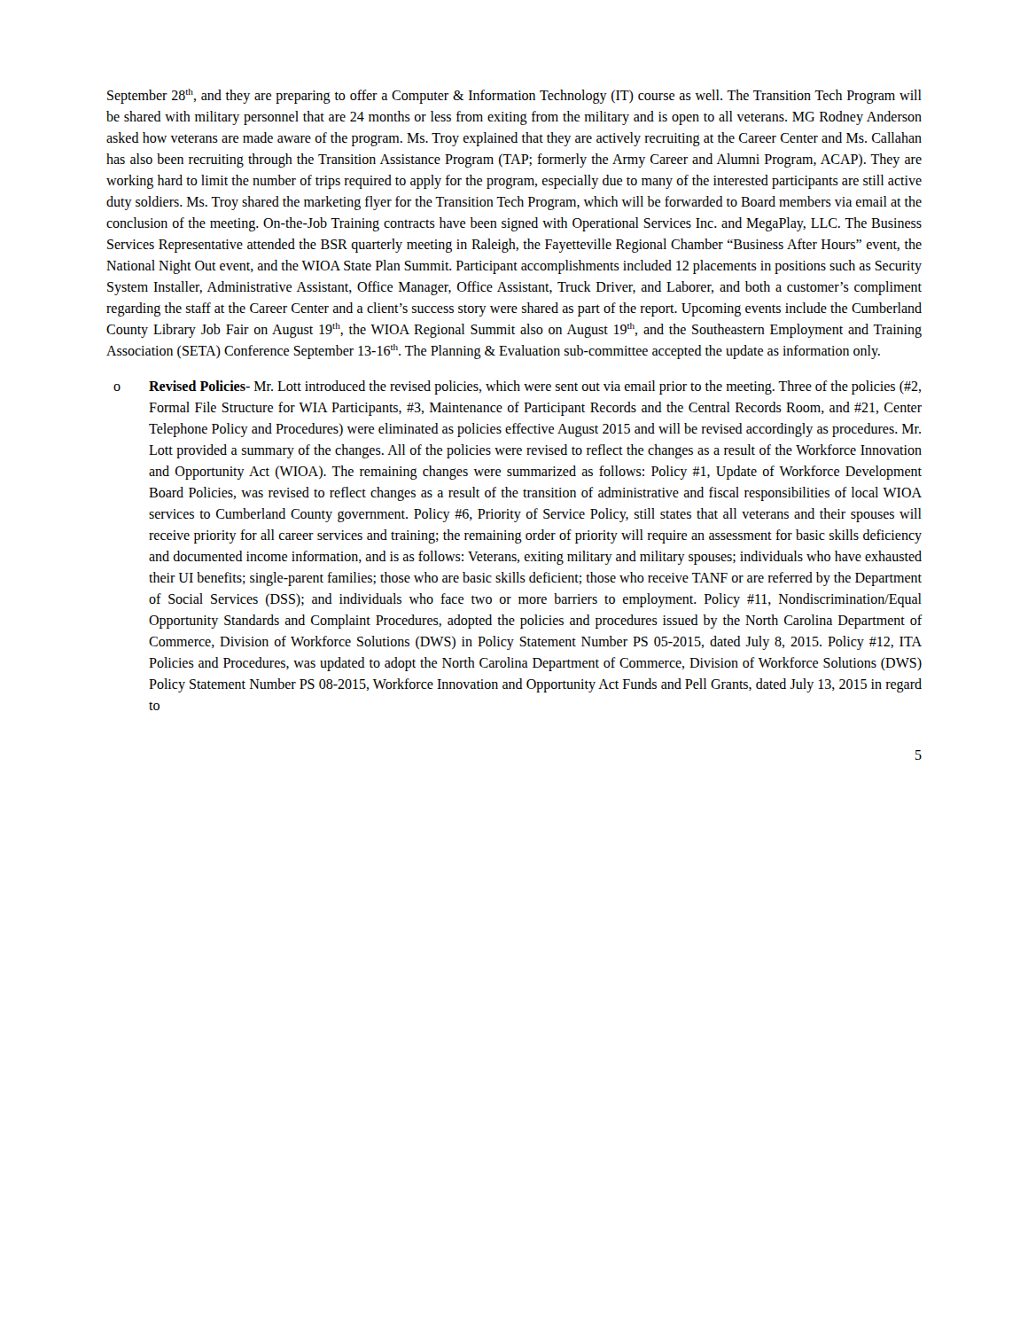September 28th, and they are preparing to offer a Computer & Information Technology (IT) course as well. The Transition Tech Program will be shared with military personnel that are 24 months or less from exiting from the military and is open to all veterans. MG Rodney Anderson asked how veterans are made aware of the program. Ms. Troy explained that they are actively recruiting at the Career Center and Ms. Callahan has also been recruiting through the Transition Assistance Program (TAP; formerly the Army Career and Alumni Program, ACAP). They are working hard to limit the number of trips required to apply for the program, especially due to many of the interested participants are still active duty soldiers. Ms. Troy shared the marketing flyer for the Transition Tech Program, which will be forwarded to Board members via email at the conclusion of the meeting. On-the-Job Training contracts have been signed with Operational Services Inc. and MegaPlay, LLC. The Business Services Representative attended the BSR quarterly meeting in Raleigh, the Fayetteville Regional Chamber “Business After Hours” event, the National Night Out event, and the WIOA State Plan Summit. Participant accomplishments included 12 placements in positions such as Security System Installer, Administrative Assistant, Office Manager, Office Assistant, Truck Driver, and Laborer, and both a customer’s compliment regarding the staff at the Career Center and a client’s success story were shared as part of the report. Upcoming events include the Cumberland County Library Job Fair on August 19th, the WIOA Regional Summit also on August 19th, and the Southeastern Employment and Training Association (SETA) Conference September 13-16th. The Planning & Evaluation sub-committee accepted the update as information only.
o
Revised Policies- Mr. Lott introduced the revised policies, which were sent out via email prior to the meeting. Three of the policies (#2, Formal File Structure for WIA Participants, #3, Maintenance of Participant Records and the Central Records Room, and #21, Center Telephone Policy and Procedures) were eliminated as policies effective August 2015 and will be revised accordingly as procedures. Mr. Lott provided a summary of the changes. All of the policies were revised to reflect the changes as a result of the Workforce Innovation and Opportunity Act (WIOA). The remaining changes were summarized as follows: Policy #1, Update of Workforce Development Board Policies, was revised to reflect changes as a result of the transition of administrative and fiscal responsibilities of local WIOA services to Cumberland County government. Policy #6, Priority of Service Policy, still states that all veterans and their spouses will receive priority for all career services and training; the remaining order of priority will require an assessment for basic skills deficiency and documented income information, and is as follows: Veterans, exiting military and military spouses; individuals who have exhausted their UI benefits; single-parent families; those who are basic skills deficient; those who receive TANF or are referred by the Department of Social Services (DSS); and individuals who face two or more barriers to employment. Policy #11, Nondiscrimination/Equal Opportunity Standards and Complaint Procedures, adopted the policies and procedures issued by the North Carolina Department of Commerce, Division of Workforce Solutions (DWS) in Policy Statement Number PS 05-2015, dated July 8, 2015. Policy #12, ITA Policies and Procedures, was updated to adopt the North Carolina Department of Commerce, Division of Workforce Solutions (DWS) Policy Statement Number PS 08-2015, Workforce Innovation and Opportunity Act Funds and Pell Grants, dated July 13, 2015 in regard to
5